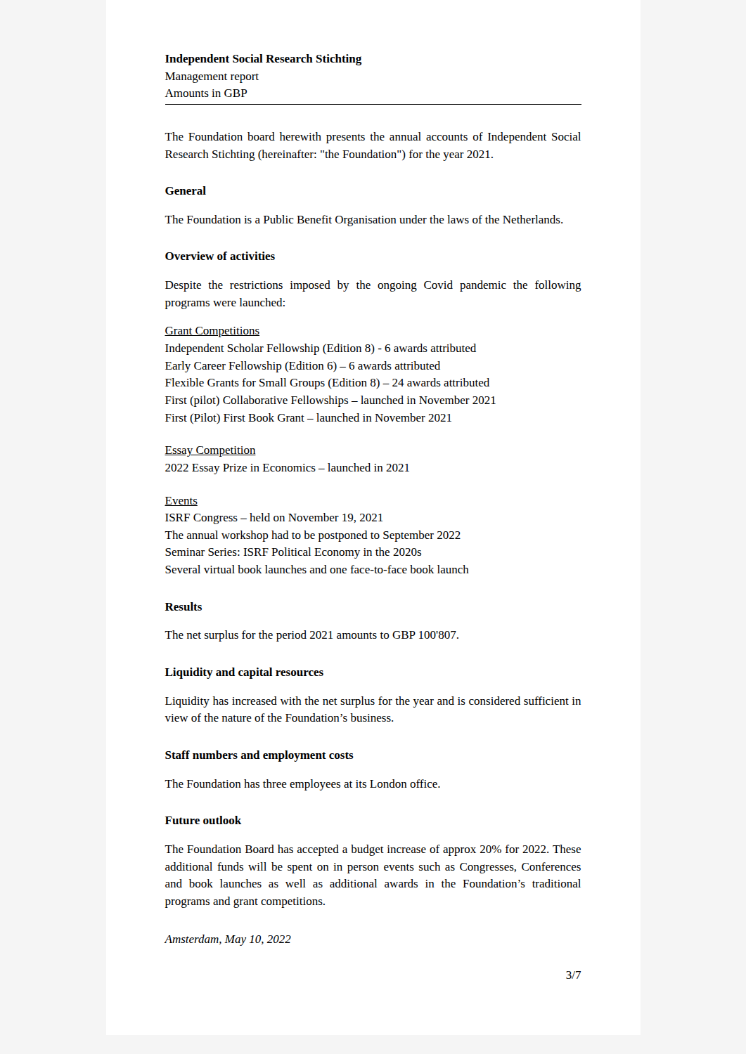Independent Social Research Stichting
Management report
Amounts in GBP
The Foundation board herewith presents the annual accounts of Independent Social Research Stichting (hereinafter: "the Foundation") for the year 2021.
General
The Foundation is a Public Benefit Organisation under the laws of the Netherlands.
Overview of activities
Despite the restrictions imposed by the ongoing Covid pandemic the following programs were launched:
Grant Competitions
Independent Scholar Fellowship (Edition 8) - 6 awards attributed
Early Career Fellowship (Edition 6) – 6 awards attributed
Flexible Grants for Small Groups (Edition 8) – 24 awards attributed
First (pilot) Collaborative Fellowships – launched in November 2021
First (Pilot) First Book Grant – launched in November 2021
Essay Competition
2022 Essay Prize in Economics – launched in 2021
Events
ISRF Congress – held on November 19, 2021
The annual workshop had to be postponed to September 2022
Seminar Series: ISRF Political Economy in the 2020s
Several virtual book launches and one face-to-face book launch
Results
The net surplus for the period 2021 amounts to GBP 100'807.
Liquidity and capital resources
Liquidity has increased with the net surplus for the year and is considered sufficient in view of the nature of the Foundation’s business.
Staff numbers and employment costs
The Foundation has three employees at its London office.
Future outlook
The Foundation Board has accepted a budget increase of approx 20% for 2022. These additional funds will be spent on in person events such as Congresses, Conferences and book launches as well as additional awards in the Foundation’s traditional programs and grant competitions.
Amsterdam, May 10, 2022
3/7